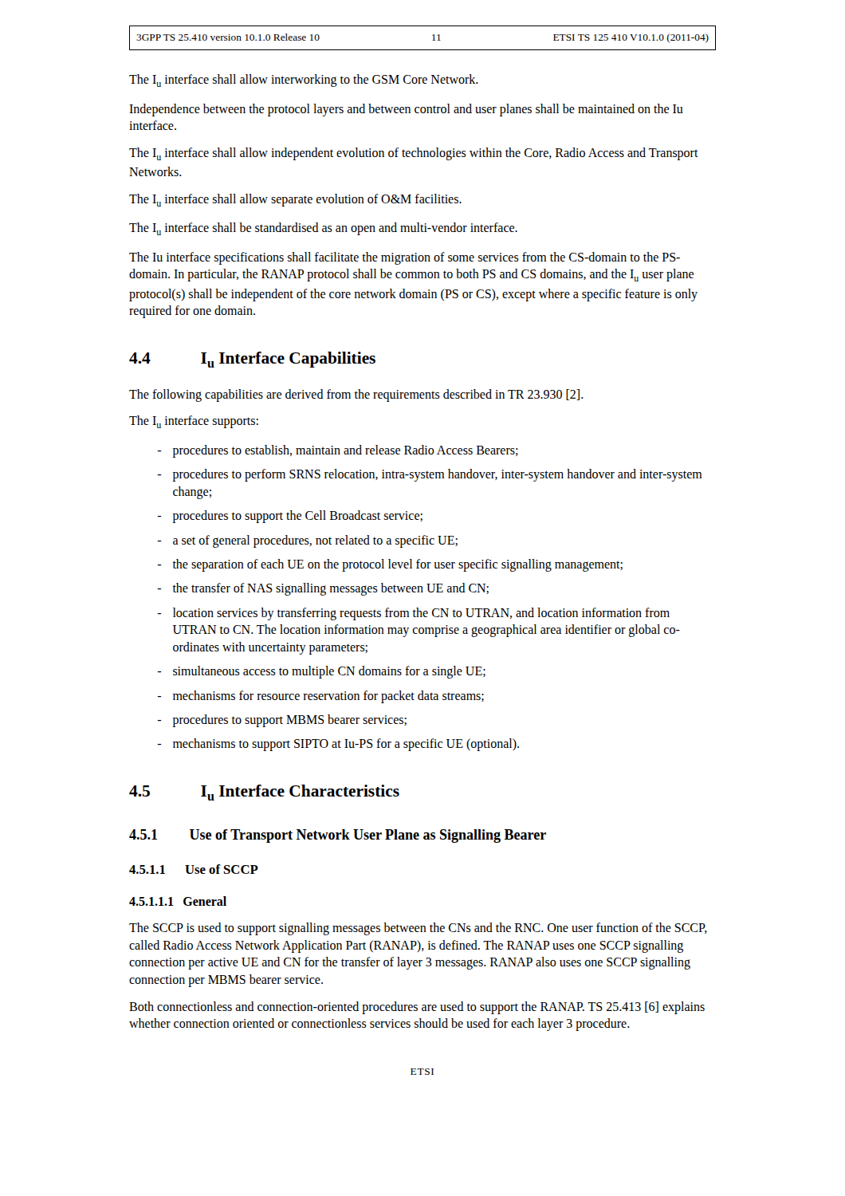3GPP TS 25.410 version 10.1.0 Release 10 11 ETSI TS 125 410 V10.1.0 (2011-04)
The Iu interface shall allow interworking to the GSM Core Network.
Independence between the protocol layers and between control and user planes shall be maintained on the Iu interface.
The Iu interface shall allow independent evolution of technologies within the Core, Radio Access and Transport Networks.
The Iu interface shall allow separate evolution of O&M facilities.
The Iu interface shall be standardised as an open and multi-vendor interface.
The Iu interface specifications shall facilitate the migration of some services from the CS-domain to the PS-domain. In particular, the RANAP protocol shall be common to both PS and CS domains, and the Iu user plane protocol(s) shall be independent of the core network domain (PS or CS), except where a specific feature is only required for one domain.
4.4 Iu Interface Capabilities
The following capabilities are derived from the requirements described in TR 23.930 [2].
The Iu interface supports:
procedures to establish, maintain and release Radio Access Bearers;
procedures to perform SRNS relocation, intra-system handover, inter-system handover and inter-system change;
procedures to support the Cell Broadcast service;
a set of general procedures, not related to a specific UE;
the separation of each UE on the protocol level for user specific signalling management;
the transfer of NAS signalling messages between UE and CN;
location services by transferring requests from the CN to UTRAN, and location information from UTRAN to CN. The location information may comprise a geographical area identifier or global co-ordinates with uncertainty parameters;
simultaneous access to multiple CN domains for a single UE;
mechanisms for resource reservation for packet data streams;
procedures to support MBMS bearer services;
mechanisms to support SIPTO at Iu-PS for a specific UE (optional).
4.5 Iu Interface Characteristics
4.5.1 Use of Transport Network User Plane as Signalling Bearer
4.5.1.1 Use of SCCP
4.5.1.1.1 General
The SCCP is used to support signalling messages between the CNs and the RNC. One user function of the SCCP, called Radio Access Network Application Part (RANAP), is defined. The RANAP uses one SCCP signalling connection per active UE and CN for the transfer of layer 3 messages. RANAP also uses one SCCP signalling connection per MBMS bearer service.
Both connectionless and connection-oriented procedures are used to support the RANAP. TS 25.413 [6] explains whether connection oriented or connectionless services should be used for each layer 3 procedure.
ETSI